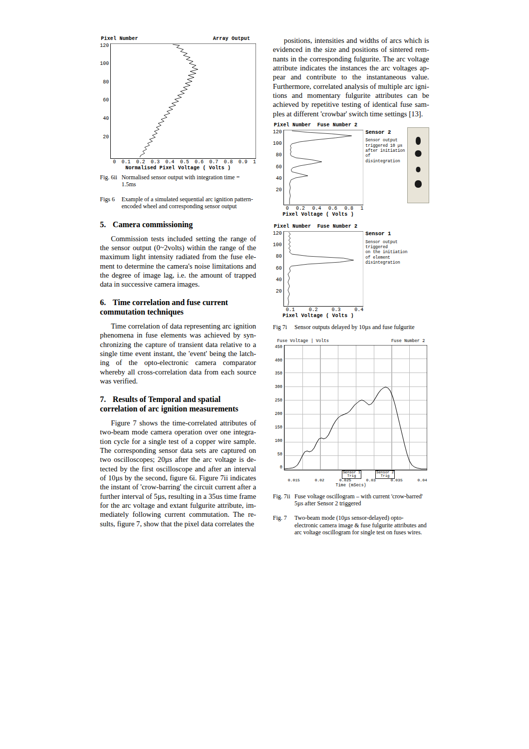Pixel Number Array Output
120 100 80 60 40 20
00.10.20.30.4 0.50.60.70.80.91
Normalised Pixel Voltage ( Volts )
| Fig. 6ii | Normalised sensor output with integration time = 1.5ms |
| Figs 6 | Example of a simulated sequential arc ignition pattern-encoded wheel and corresponding sensor output |
5. Camera commissioning
Commission tests included setting the range of the sensor output (0~2volts) within the range of the maximum light intensity radiated from the fuse element to determine the camera's noise limitations and the degree of image lag, i.e. the amount of trapped data in successive camera images.
6. Time correlation and fuse current commutation techniques
Time correlation of data representing arc ignition phenomena in fuse elements was achieved by synchronizing the capture of transient data relative to a single time event instant, the 'event' being the latching of the opto-electronic camera comparator whereby all cross-correlation data from each source was verified.
7. Results of Temporal and spatial correlation of arc ignition measurements
Figure 7 shows the time-correlated attributes of two-beam mode camera operation over one integration cycle for a single test of a copper wire sample. The corresponding sensor data sets are captured on two oscilloscopes; 20µs after the arc voltage is detected by the first oscilloscope and after an interval of 10µs by the second, figure 6i. Figure 7ii indicates the instant of 'crow-barring' the circuit current after a further interval of 5µs, resulting in a 35us time frame for the arc voltage and extant fulgurite attribute, immediately following current commutation. The results, figure 7, show that the pixel data correlates the
positions, intensities and widths of arcs which is evidenced in the size and positions of sintered remnants in the corresponding fulgurite. The arc voltage attribute indicates the instances the arc voltages appear and contribute to the instantaneous value. Furthermore, correlated analysis of multiple arc ignitions and momentary fulgurite attributes can be achieved by repetitive testing of identical fuse samples at different 'crowbar' switch time settings [13].
Pixel Number Fuse Number 2
120 100 80 60 40 20
00.20.40.60.81
Pixel Voltage ( Volts )
Sensor 2
Sensor output
triggered 10 µs
after initiation
of disintegration
Pixel Number Fuse Number 2
120 100 80 60 40 20
0.10.20.30.4
Pixel Voltage ( Volts )
Sensor 1
Sensor output
triggered
on the initiation
of element
disintegration
| Fig 7i | Sensor outputs delayed by 10µs and fuse fulgurite |
Fuse Voltage | Volts Fuse Number 2
450 400 350 300 250 200 150 100 50 0
Sensor 1
Trig Sensor 2
Trig
0.0150.020.0250.030.0350.04
Time (mSecs)
| Fig. 7ii | Fuse voltage oscillogram – with current 'crow-barred' 5µs after Sensor 2 triggered |
| Fig. 7 | Two-beam mode (10µs sensor-delayed) opto-electronic camera image & fuse fulgurite attributes and arc voltage oscillogram for single test on fuses wires. |